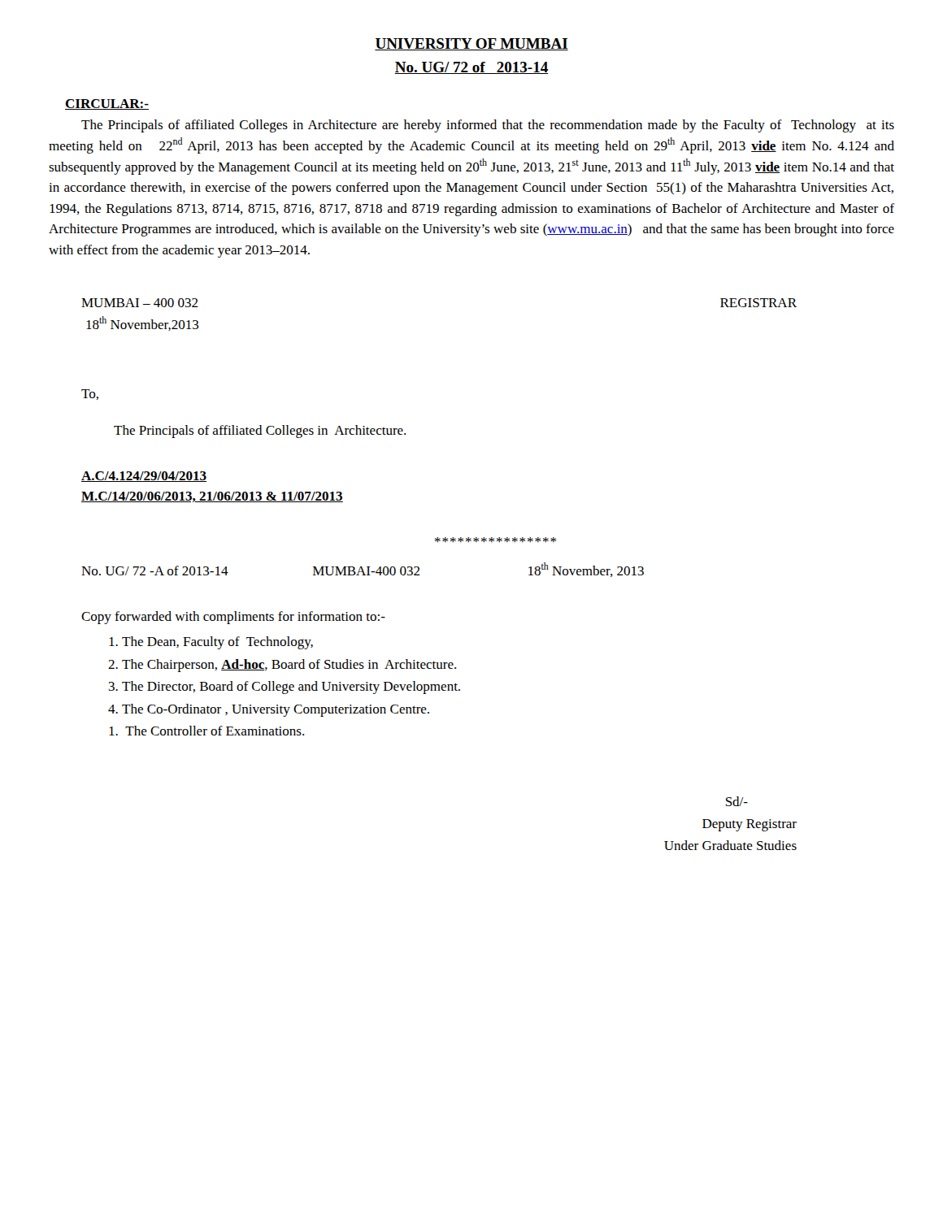UNIVERSITY OF MUMBAI
No. UG/ 72 of 2013-14
CIRCULAR:-
The Principals of affiliated Colleges in Architecture are hereby informed that the recommendation made by the Faculty of Technology at its meeting held on 22nd April, 2013 has been accepted by the Academic Council at its meeting held on 29th April, 2013 vide item No. 4.124 and subsequently approved by the Management Council at its meeting held on 20th June, 2013, 21st June, 2013 and 11th July, 2013 vide item No.14 and that in accordance therewith, in exercise of the powers conferred upon the Management Council under Section 55(1) of the Maharashtra Universities Act, 1994, the Regulations 8713, 8714, 8715, 8716, 8717, 8718 and 8719 regarding admission to examinations of Bachelor of Architecture and Master of Architecture Programmes are introduced, which is available on the University’s web site (www.mu.ac.in) and that the same has been brought into force with effect from the academic year 2013–2014.
MUMBAI – 400 032 REGISTRAR
18th November,2013
To,
The Principals of affiliated Colleges in Architecture.
A.C/4.124/29/04/2013
M.C/14/20/06/2013, 21/06/2013 & 11/07/2013
****************
No. UG/ 72 -A of 2013-14 MUMBAI-400 032 18th November, 2013
Copy forwarded with compliments for information to:-
The Dean, Faculty of Technology,
The Chairperson, Ad-hoc, Board of Studies in Architecture.
The Director, Board of College and University Development.
The Co-Ordinator , University Computerization Centre.
The Controller of Examinations.
Sd/-
Deputy Registrar
Under Graduate Studies